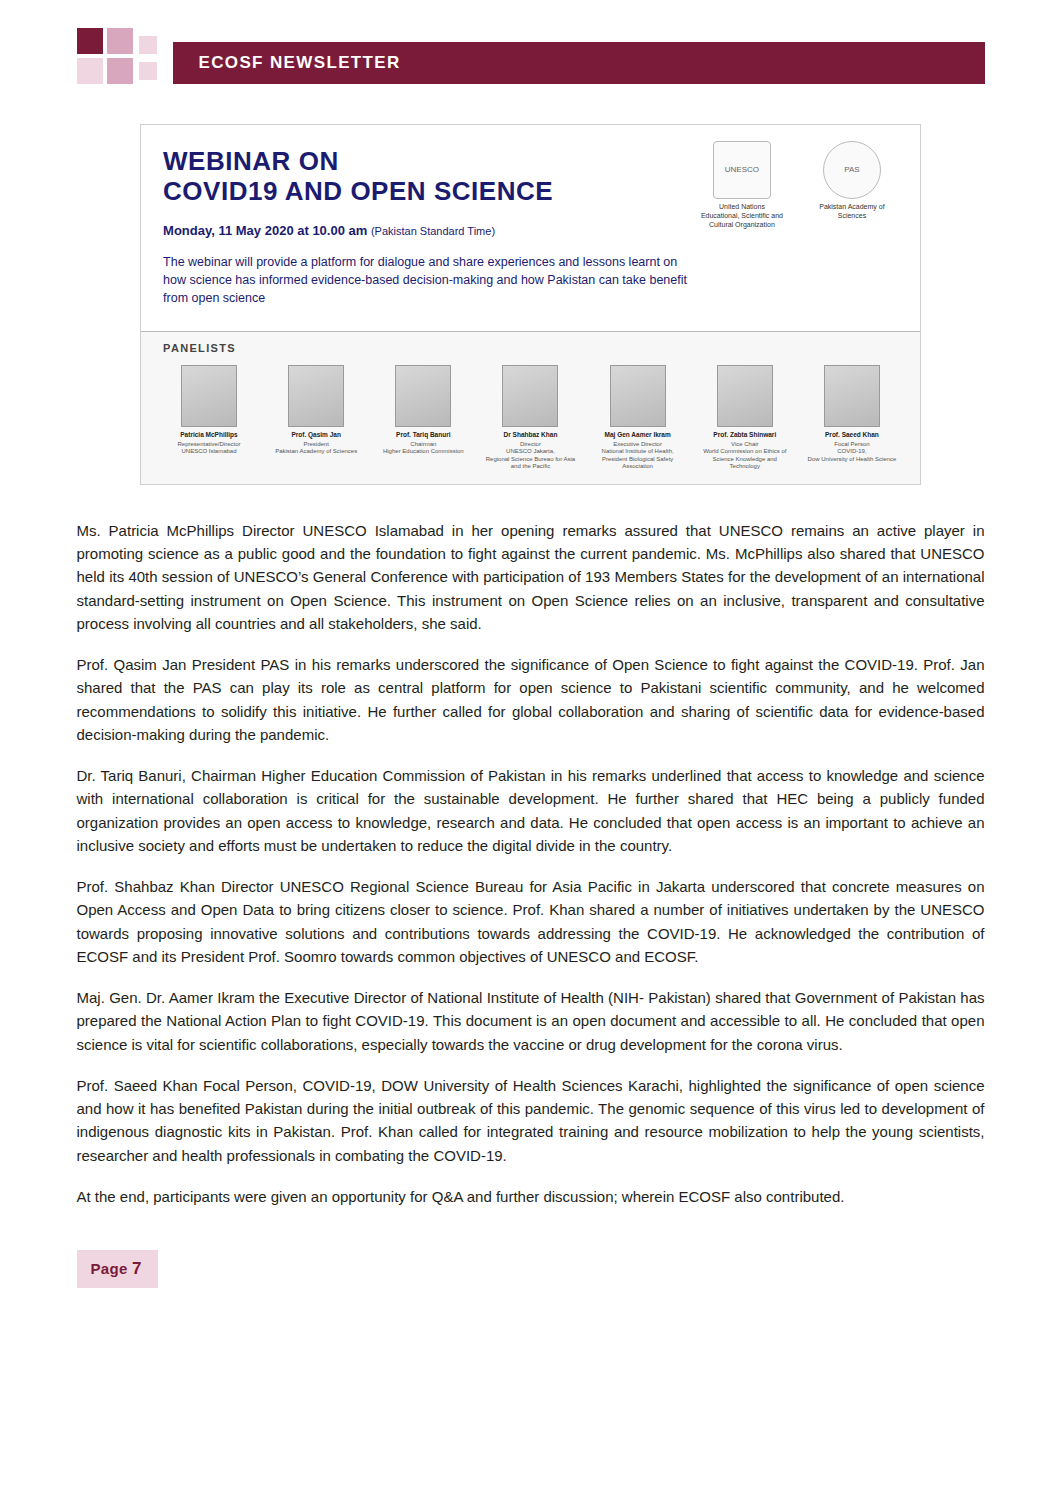ECOSF NEWSLETTER
UNESCO
United Nations
Educational, Scientific and
Cultural Organization
PAS
Pakistan Academy of Sciences
WEBINAR ON
COVID19 AND OPEN SCIENCE
Monday, 11 May 2020 at 10.00 am (Pakistan Standard Time)
The webinar will provide a platform for dialogue and share experiences and lessons learnt on how science has informed evidence-based decision-making and how Pakistan can take benefit from open science
PANELISTS
Patricia McPhillips
Representative/Director
UNESCO Islamabad
Prof. Qasim Jan
President
Pakistan Academy of Sciences
Prof. Tariq Banuri
Chairman
Higher Education Commission
Dr Shahbaz Khan
Director
UNESCO Jakarta,
Regional Science Bureau for Asia and the Pacific
Maj Gen Aamer Ikram
Executive Director
National Institute of Health, President Biological Safety Association
Prof. Zabta Shinwari
Vice Chair
World Commission on Ethics of Science Knowledge and Technology
Prof. Saeed Khan
Focal Person
COVID-19,
Dow University of Health Science
Ms. Patricia McPhillips Director UNESCO Islamabad in her opening remarks assured that UNESCO remains an active player in promoting science as a public good and the foundation to fight against the current pandemic. Ms. McPhillips also shared that UNESCO held its 40th session of UNESCO’s General Conference with participation of 193 Members States for the development of an international standard-setting instrument on Open Science. This instrument on Open Science relies on an inclusive, transparent and consultative process involving all countries and all stakeholders, she said.
Prof. Qasim Jan President PAS in his remarks underscored the significance of Open Science to fight against the COVID-19. Prof. Jan shared that the PAS can play its role as central platform for open science to Pakistani scientific community, and he welcomed recommendations to solidify this initiative. He further called for global collaboration and sharing of scientific data for evidence-based decision-making during the pandemic.
Dr. Tariq Banuri, Chairman Higher Education Commission of Pakistan in his remarks underlined that access to knowledge and science with international collaboration is critical for the sustainable development. He further shared that HEC being a publicly funded organization provides an open access to knowledge, research and data. He concluded that open access is an important to achieve an inclusive society and efforts must be undertaken to reduce the digital divide in the country.
Prof. Shahbaz Khan Director UNESCO Regional Science Bureau for Asia Pacific in Jakarta underscored that concrete measures on Open Access and Open Data to bring citizens closer to science. Prof. Khan shared a number of initiatives undertaken by the UNESCO towards proposing innovative solutions and contributions towards addressing the COVID-19. He acknowledged the contribution of ECOSF and its President Prof. Soomro towards common objectives of UNESCO and ECOSF.
Maj. Gen. Dr. Aamer Ikram the Executive Director of National Institute of Health (NIH- Pakistan) shared that Government of Pakistan has prepared the National Action Plan to fight COVID-19. This document is an open document and accessible to all. He concluded that open science is vital for scientific collaborations, especially towards the vaccine or drug development for the corona virus.
Prof. Saeed Khan Focal Person, COVID-19, DOW University of Health Sciences Karachi, highlighted the significance of open science and how it has benefited Pakistan during the initial outbreak of this pandemic. The genomic sequence of this virus led to development of indigenous diagnostic kits in Pakistan. Prof. Khan called for integrated training and resource mobilization to help the young scientists, researcher and health professionals in combating the COVID-19.
At the end, participants were given an opportunity for Q&A and further discussion; wherein ECOSF also contributed.
Page 7